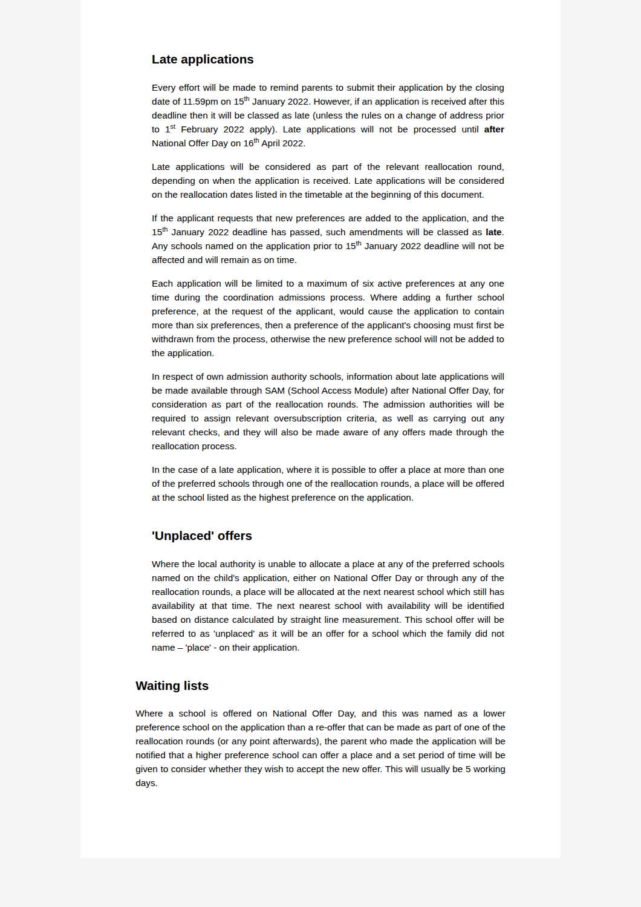Late applications
Every effort will be made to remind parents to submit their application by the closing date of 11.59pm on 15th January 2022. However, if an application is received after this deadline then it will be classed as late (unless the rules on a change of address prior to 1st February 2022 apply). Late applications will not be processed until after National Offer Day on 16th April 2022.
Late applications will be considered as part of the relevant reallocation round, depending on when the application is received. Late applications will be considered on the reallocation dates listed in the timetable at the beginning of this document.
If the applicant requests that new preferences are added to the application, and the 15th January 2022 deadline has passed, such amendments will be classed as late. Any schools named on the application prior to 15th January 2022 deadline will not be affected and will remain as on time.
Each application will be limited to a maximum of six active preferences at any one time during the coordination admissions process. Where adding a further school preference, at the request of the applicant, would cause the application to contain more than six preferences, then a preference of the applicant's choosing must first be withdrawn from the process, otherwise the new preference school will not be added to the application.
In respect of own admission authority schools, information about late applications will be made available through SAM (School Access Module) after National Offer Day, for consideration as part of the reallocation rounds. The admission authorities will be required to assign relevant oversubscription criteria, as well as carrying out any relevant checks, and they will also be made aware of any offers made through the reallocation process.
In the case of a late application, where it is possible to offer a place at more than one of the preferred schools through one of the reallocation rounds, a place will be offered at the school listed as the highest preference on the application.
'Unplaced' offers
Where the local authority is unable to allocate a place at any of the preferred schools named on the child's application, either on National Offer Day or through any of the reallocation rounds, a place will be allocated at the next nearest school which still has availability at that time. The next nearest school with availability will be identified based on distance calculated by straight line measurement. This school offer will be referred to as 'unplaced' as it will be an offer for a school which the family did not name – 'place' - on their application.
Waiting lists
Where a school is offered on National Offer Day, and this was named as a lower preference school on the application than a re-offer that can be made as part of one of the reallocation rounds (or any point afterwards), the parent who made the application will be notified that a higher preference school can offer a place and a set period of time will be given to consider whether they wish to accept the new offer. This will usually be 5 working days.